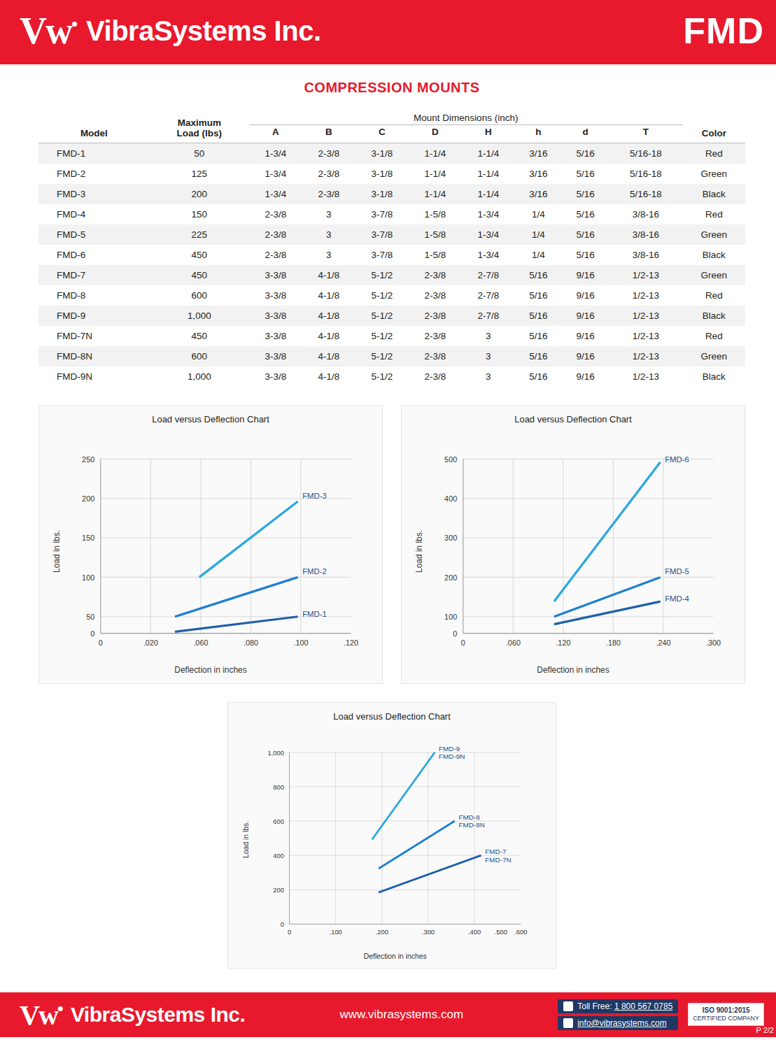Vw• VibraSystems Inc.
FMD
Compression Mounts
| Model | Maximum Load (lbs) | Mount Dimensions (inch) | Color |
| --- | --- | --- | --- |
| A | B | C | D | H | h | d | T |
| FMD-1 | 50 | 1-3/4 | 2-3/8 | 3-1/8 | 1-1/4 | 1-1/4 | 3/16 | 5/16 | 5/16-18 | Red |
| FMD-2 | 125 | 1-3/4 | 2-3/8 | 3-1/8 | 1-1/4 | 1-1/4 | 3/16 | 5/16 | 5/16-18 | Green |
| FMD-3 | 200 | 1-3/4 | 2-3/8 | 3-1/8 | 1-1/4 | 1-1/4 | 3/16 | 5/16 | 5/16-18 | Black |
| FMD-4 | 150 | 2-3/8 | 3 | 3-7/8 | 1-5/8 | 1-3/4 | 1/4 | 5/16 | 3/8-16 | Red |
| FMD-5 | 225 | 2-3/8 | 3 | 3-7/8 | 1-5/8 | 1-3/4 | 1/4 | 5/16 | 3/8-16 | Green |
| FMD-6 | 450 | 2-3/8 | 3 | 3-7/8 | 1-5/8 | 1-3/4 | 1/4 | 5/16 | 3/8-16 | Black |
| FMD-7 | 450 | 3-3/8 | 4-1/8 | 5-1/2 | 2-3/8 | 2-7/8 | 5/16 | 9/16 | 1/2-13 | Green |
| FMD-8 | 600 | 3-3/8 | 4-1/8 | 5-1/2 | 2-3/8 | 2-7/8 | 5/16 | 9/16 | 1/2-13 | Red |
| FMD-9 | 1,000 | 3-3/8 | 4-1/8 | 5-1/2 | 2-3/8 | 2-7/8 | 5/16 | 9/16 | 1/2-13 | Black |
| FMD-7N | 450 | 3-3/8 | 4-1/8 | 5-1/2 | 2-3/8 | 3 | 5/16 | 9/16 | 1/2-13 | Red |
| FMD-8N | 600 | 3-3/8 | 4-1/8 | 5-1/2 | 2-3/8 | 3 | 5/16 | 9/16 | 1/2-13 | Green |
| FMD-9N | 1,000 | 3-3/8 | 4-1/8 | 5-1/2 | 2-3/8 | 3 | 5/16 | 9/16 | 1/2-13 | Black |
Load versus Deflection Chart
Load in lbs. Deflection in inches 250 200 150 100 50 0 0 .020 .060 .080 .100 .120 FMD-3 FMD-2 FMD-1
Load versus Deflection Chart
Load in lbs. Deflection in inches 500 400 300 200 100 0 0 .060 .120 .180 .240 .300 FMD-6 FMD-5 FMD-4
Load versus Deflection Chart
Load in lbs. Deflection in inches 1,000 800 600 400 200 0 0 .100 .200 .300 .400 .500 .600 FMD-9 FMD-9N FMD-8 FMD-8N FMD-7 FMD-7N
Vw• VibraSystems Inc.
www.vibrasystems.com
Toll Free: 1 800 567 0785
info@vibrasystems.com
ISO 9001:2015 CERTIFIED COMPANY
P 2/2